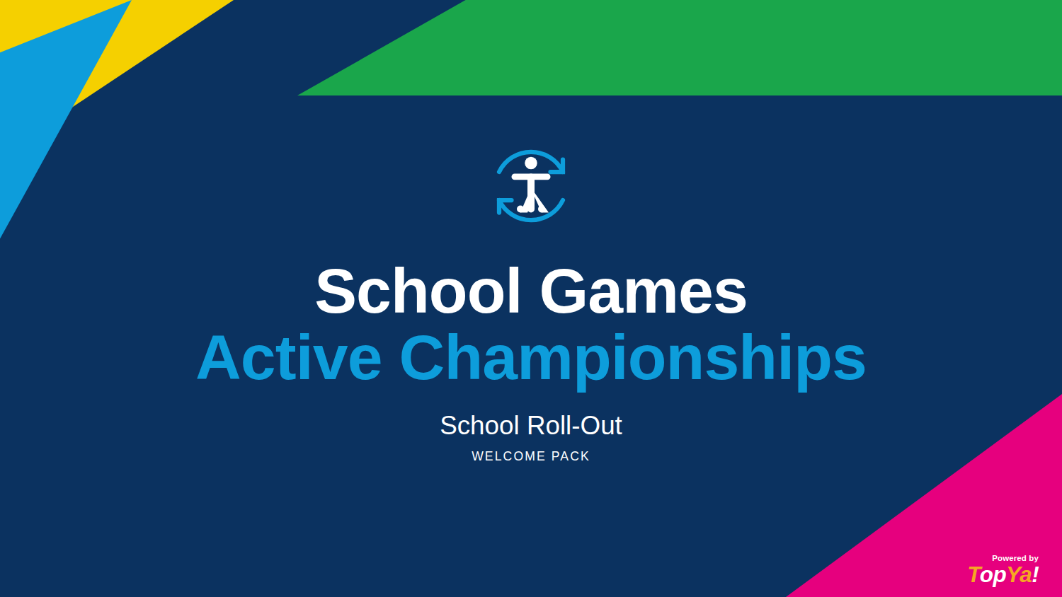School Games Active Championships
School Roll-Out
Welcome Pack
Powered by Top Ya!